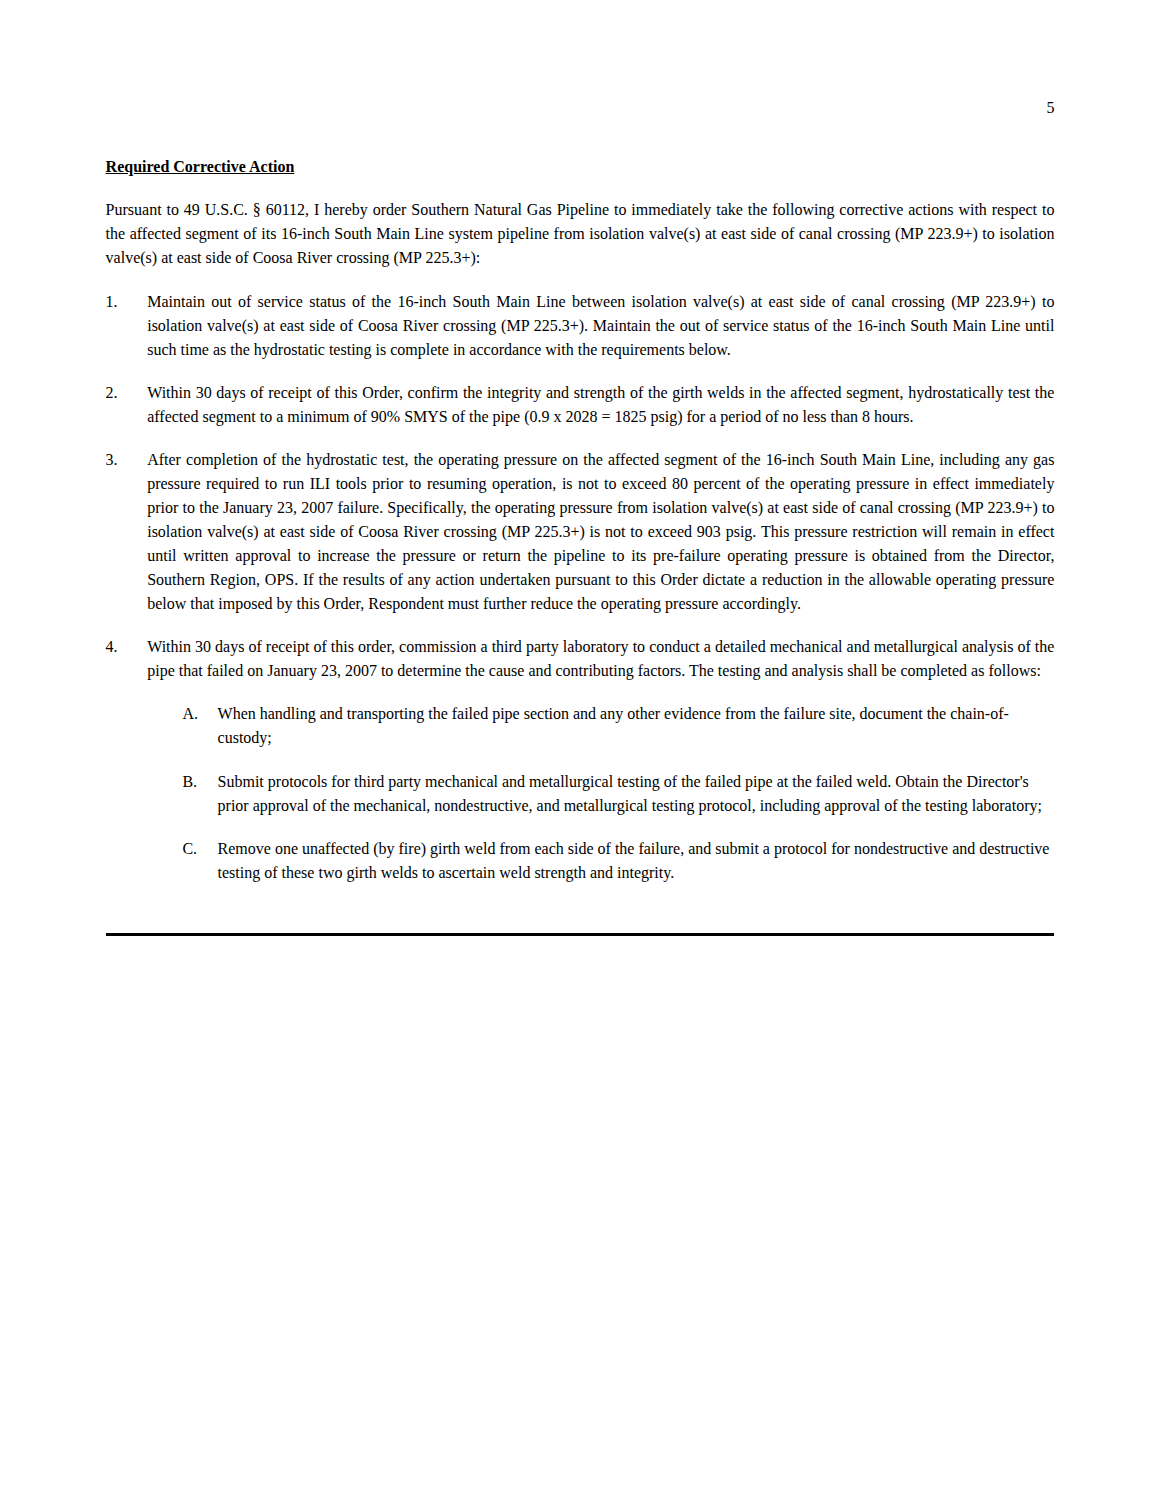5
Required Corrective Action
Pursuant to 49 U.S.C. § 60112, I hereby order Southern Natural Gas Pipeline to immediately take the following corrective actions with respect to the affected segment of its 16-inch South Main Line system pipeline from isolation valve(s) at east side of canal crossing (MP 223.9+) to isolation valve(s) at east side of Coosa River crossing (MP 225.3+):
Maintain out of service status of the 16-inch South Main Line between isolation valve(s) at east side of canal crossing (MP 223.9+) to isolation valve(s) at east side of Coosa River crossing (MP 225.3+). Maintain the out of service status of the 16-inch South Main Line until such time as the hydrostatic testing is complete in accordance with the requirements below.
Within 30 days of receipt of this Order, confirm the integrity and strength of the girth welds in the affected segment, hydrostatically test the affected segment to a minimum of 90% SMYS of the pipe (0.9 x 2028 = 1825 psig) for a period of no less than 8 hours.
After completion of the hydrostatic test, the operating pressure on the affected segment of the 16-inch South Main Line, including any gas pressure required to run ILI tools prior to resuming operation, is not to exceed 80 percent of the operating pressure in effect immediately prior to the January 23, 2007 failure. Specifically, the operating pressure from isolation valve(s) at east side of canal crossing (MP 223.9+) to isolation valve(s) at east side of Coosa River crossing (MP 225.3+) is not to exceed 903 psig. This pressure restriction will remain in effect until written approval to increase the pressure or return the pipeline to its pre-failure operating pressure is obtained from the Director, Southern Region, OPS. If the results of any action undertaken pursuant to this Order dictate a reduction in the allowable operating pressure below that imposed by this Order, Respondent must further reduce the operating pressure accordingly.
Within 30 days of receipt of this order, commission a third party laboratory to conduct a detailed mechanical and metallurgical analysis of the pipe that failed on January 23, 2007 to determine the cause and contributing factors. The testing and analysis shall be completed as follows:
When handling and transporting the failed pipe section and any other evidence from the failure site, document the chain-of-custody;
Submit protocols for third party mechanical and metallurgical testing of the failed pipe at the failed weld. Obtain the Director's prior approval of the mechanical, nondestructive, and metallurgical testing protocol, including approval of the testing laboratory;
Remove one unaffected (by fire) girth weld from each side of the failure, and submit a protocol for nondestructive and destructive testing of these two girth welds to ascertain weld strength and integrity.